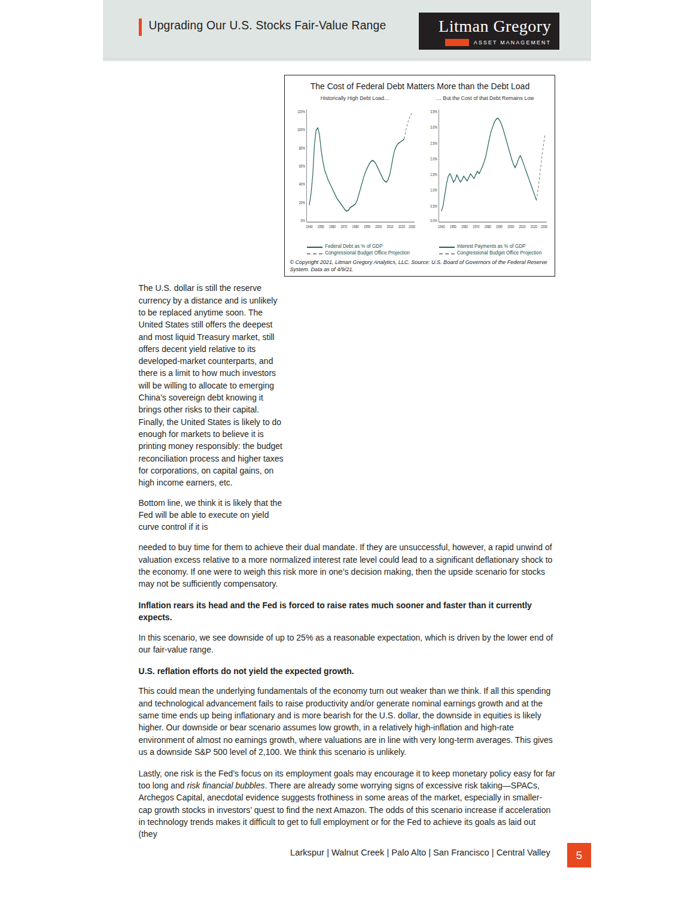Upgrading Our U.S. Stocks Fair-Value Range
Litman Gregory
ASSET MANAGEMENT
The Cost of Federal Debt Matters More than the Debt Load
Historically High Debt Load…
… But the Cost of that Debt Remains Low
120% 100% 80% 60% 40% 20% 0% 1940 1950 1960 1970 1980 1990 2000 2010 2020 2030
3.5% 3.0% 2.5% 2.0% 1.5% 1.0% 0.5% 0.0% 1940 1950 1960 1970 1980 1990 2000 2010 2020 2030
Federal Debt as % of GDP
Congressional Budget Office Projection
Interest Payments as % of GDP
Congressional Budget Office Projection
© Copyright 2021, Litman Gregory Analytics, LLC. Source: U.S. Board of Governors of the Federal Reserve System. Data as of 4/9/21.
The U.S. dollar is still the reserve currency by a distance and is unlikely to be replaced anytime soon. The United States still offers the deepest and most liquid Treasury market, still offers decent yield relative to its developed-market counterparts, and there is a limit to how much investors will be willing to allocate to emerging China’s sovereign debt knowing it brings other risks to their capital. Finally, the United States is likely to do enough for markets to believe it is printing money responsibly: the budget reconciliation process and higher taxes for corporations, on capital gains, on high income earners, etc.
Bottom line, we think it is likely that the Fed will be able to execute on yield curve control if it is
needed to buy time for them to achieve their dual mandate. If they are unsuccessful, however, a rapid unwind of valuation excess relative to a more normalized interest rate level could lead to a significant deflationary shock to the economy. If one were to weigh this risk more in one’s decision making, then the upside scenario for stocks may not be sufficiently compensatory.
Inflation rears its head and the Fed is forced to raise rates much sooner and faster than it currently expects.
In this scenario, we see downside of up to 25% as a reasonable expectation, which is driven by the lower end of our fair-value range.
U.S. reflation efforts do not yield the expected growth.
This could mean the underlying fundamentals of the economy turn out weaker than we think. If all this spending and technological advancement fails to raise productivity and/or generate nominal earnings growth and at the same time ends up being inflationary and is more bearish for the U.S. dollar, the downside in equities is likely higher. Our downside or bear scenario assumes low growth, in a relatively high-inflation and high-rate environment of almost no earnings growth, where valuations are in line with very long-term averages. This gives us a downside S&P 500 level of 2,100. We think this scenario is unlikely.
Lastly, one risk is the Fed’s focus on its employment goals may encourage it to keep monetary policy easy for far too long and risk financial bubbles. There are already some worrying signs of excessive risk taking—SPACs, Archegos Capital, anecdotal evidence suggests frothiness in some areas of the market, especially in smaller-cap growth stocks in investors’ quest to find the next Amazon. The odds of this scenario increase if acceleration in technology trends makes it difficult to get to full employment or for the Fed to achieve its goals as laid out (they
Larkspur | Walnut Creek | Palo Alto | San Francisco | Central Valley
5